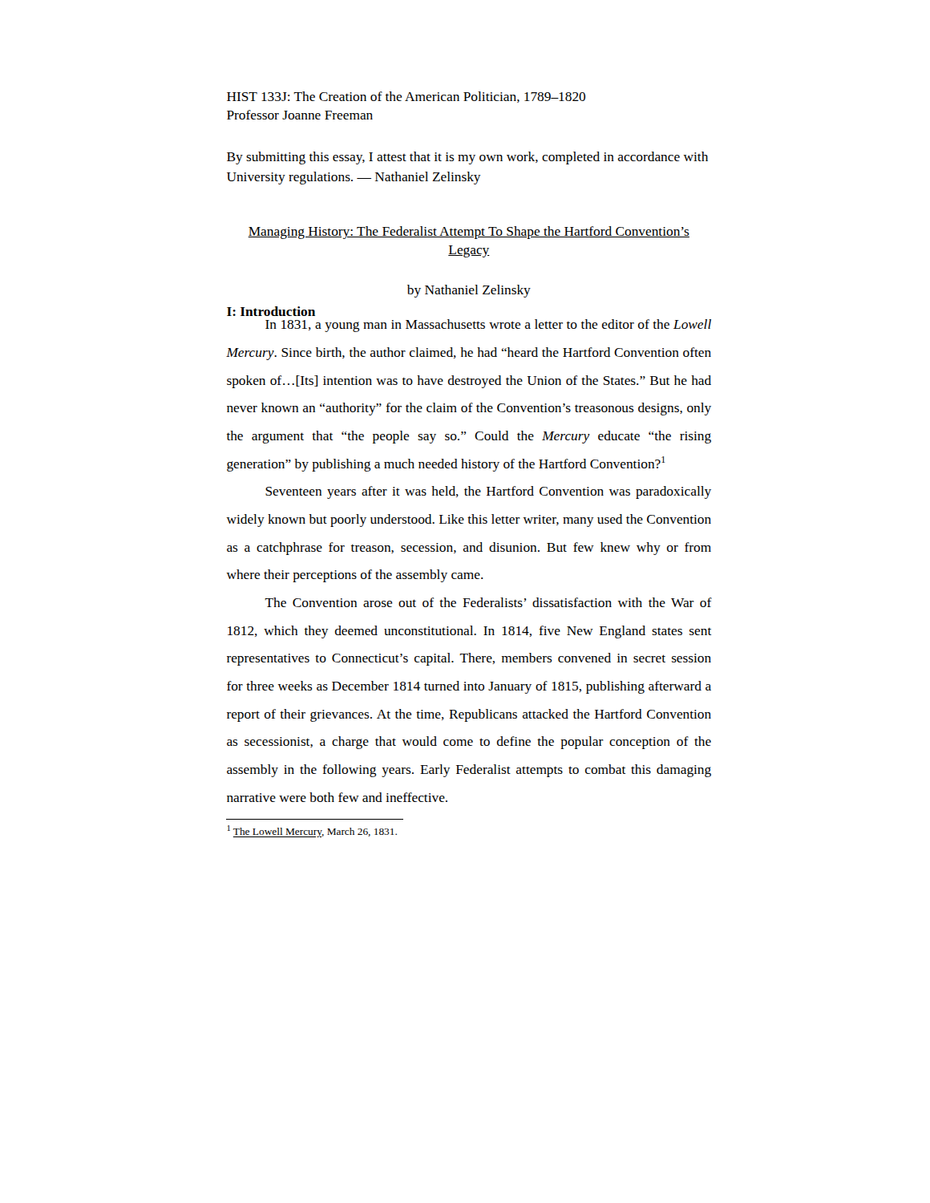HIST 133J: The Creation of the American Politician, 1789–1820
Professor Joanne Freeman
By submitting this essay, I attest that it is my own work, completed in accordance with University regulations. — Nathaniel Zelinsky
Managing History: The Federalist Attempt To Shape the Hartford Convention’s Legacy
by Nathaniel Zelinsky
I: Introduction
In 1831, a young man in Massachusetts wrote a letter to the editor of the Lowell Mercury. Since birth, the author claimed, he had “heard the Hartford Convention often spoken of…[Its] intention was to have destroyed the Union of the States.” But he had never known an “authority” for the claim of the Convention’s treasonous designs, only the argument that “the people say so.” Could the Mercury educate “the rising generation” by publishing a much needed history of the Hartford Convention?1
Seventeen years after it was held, the Hartford Convention was paradoxically widely known but poorly understood. Like this letter writer, many used the Convention as a catchphrase for treason, secession, and disunion. But few knew why or from where their perceptions of the assembly came.
The Convention arose out of the Federalists’ dissatisfaction with the War of 1812, which they deemed unconstitutional. In 1814, five New England states sent representatives to Connecticut’s capital. There, members convened in secret session for three weeks as December 1814 turned into January of 1815, publishing afterward a report of their grievances. At the time, Republicans attacked the Hartford Convention as secessionist, a charge that would come to define the popular conception of the assembly in the following years. Early Federalist attempts to combat this damaging narrative were both few and ineffective.
1 The Lowell Mercury, March 26, 1831.